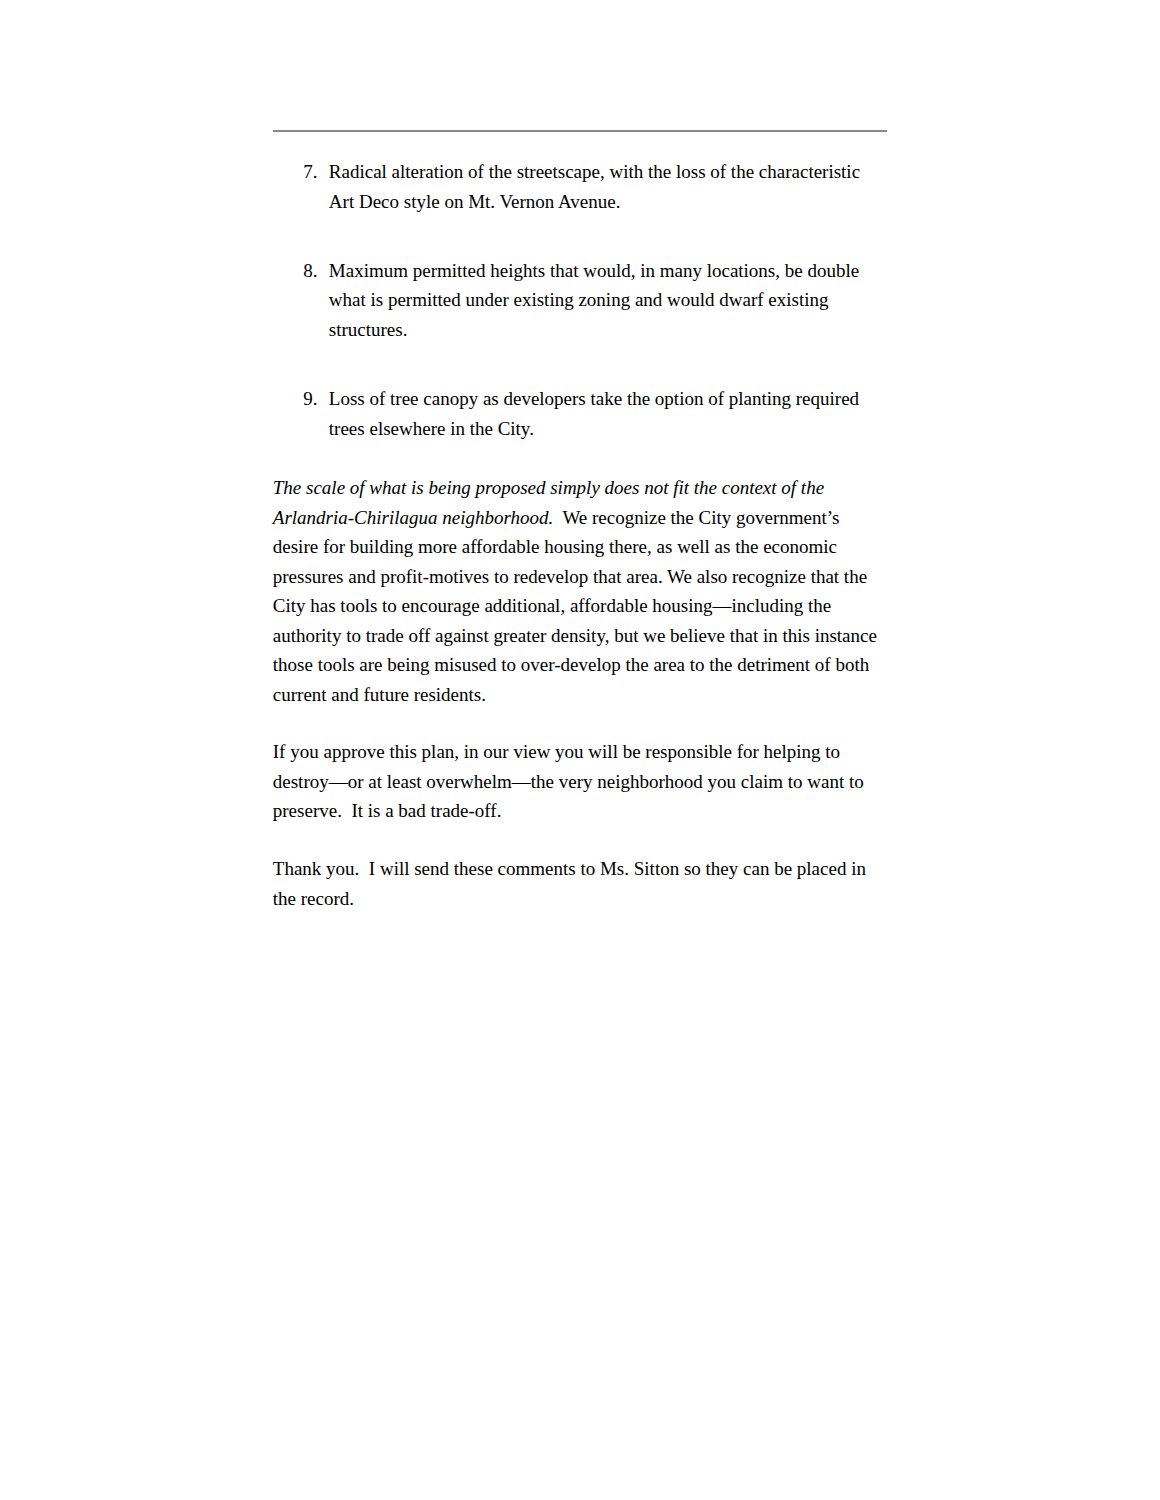Radical alteration of the streetscape, with the loss of the characteristic Art Deco style on Mt. Vernon Avenue.
Maximum permitted heights that would, in many locations, be double what is permitted under existing zoning and would dwarf existing structures.
Loss of tree canopy as developers take the option of planting required trees elsewhere in the City.
The scale of what is being proposed simply does not fit the context of the Arlandria-Chirilagua neighborhood. We recognize the City government’s desire for building more affordable housing there, as well as the economic pressures and profit-motives to redevelop that area. We also recognize that the City has tools to encourage additional, affordable housing—including the authority to trade off against greater density, but we believe that in this instance those tools are being misused to over-develop the area to the detriment of both current and future residents.
If you approve this plan, in our view you will be responsible for helping to destroy—or at least overwhelm—the very neighborhood you claim to want to preserve. It is a bad trade-off.
Thank you. I will send these comments to Ms. Sitton so they can be placed in the record.